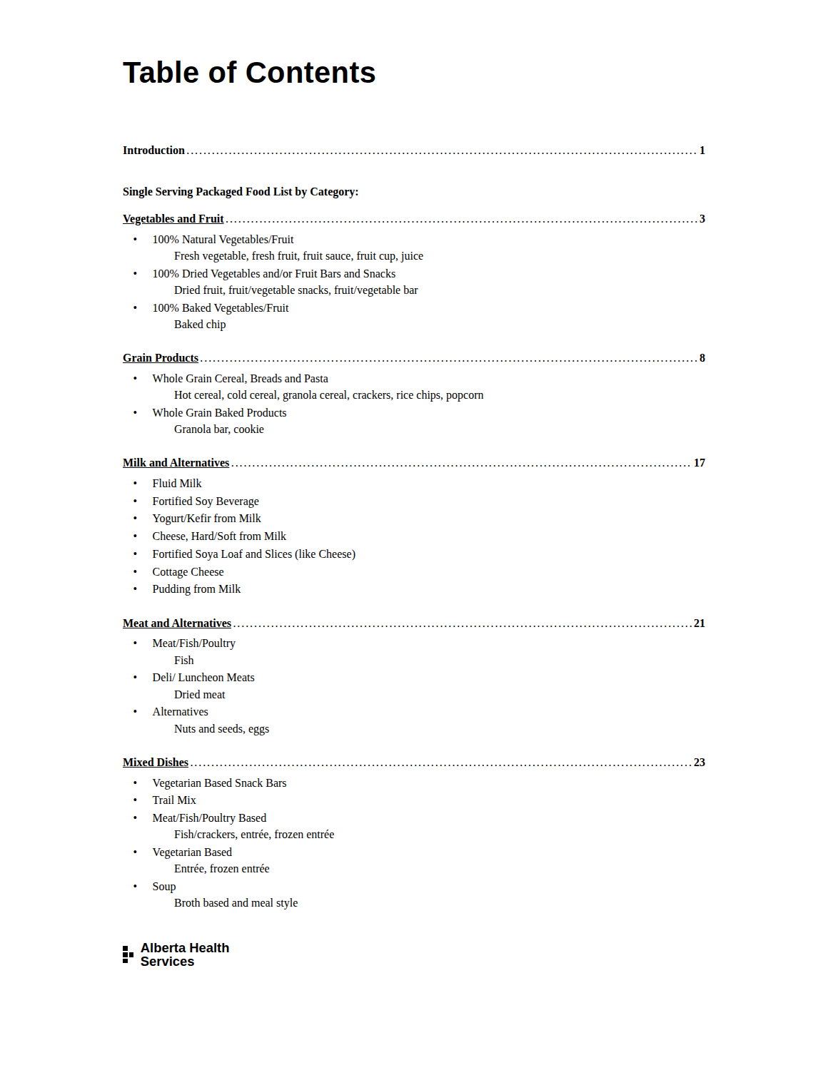Table of Contents
Introduction ........................................................................................................................................... 1
Single Serving Packaged Food List by Category:
Vegetables and Fruit ..................................................................................................................... 3
100% Natural Vegetables/Fruit Fresh vegetable, fresh fruit, fruit sauce, fruit cup, juice
100% Dried Vegetables and/or Fruit Bars and Snacks Dried fruit, fruit/vegetable snacks, fruit/vegetable bar
100% Baked Vegetables/Fruit Baked chip
Grain Products .............................................................................................................................. 8
Whole Grain Cereal, Breads and Pasta Hot cereal, cold cereal, granola cereal, crackers, rice chips, popcorn
Whole Grain Baked Products Granola bar, cookie
Milk and Alternatives .................................................................................................................. 17
Fluid Milk
Fortified Soy Beverage
Yogurt/Kefir from Milk
Cheese, Hard/Soft from Milk
Fortified Soya Loaf and Slices (like Cheese)
Cottage Cheese
Pudding from Milk
Meat and Alternatives ................................................................................................................. 21
Meat/Fish/Poultry Fish
Deli/ Luncheon Meats Dried meat
Alternatives Nuts and seeds, eggs
Mixed Dishes ......................................................................................................................... 23
Vegetarian Based Snack Bars
Trail Mix
Meat/Fish/Poultry Based Fish/crackers, entrée, frozen entrée
Vegetarian Based Entrée, frozen entrée
Soup Broth based and meal style
Alberta Health Services